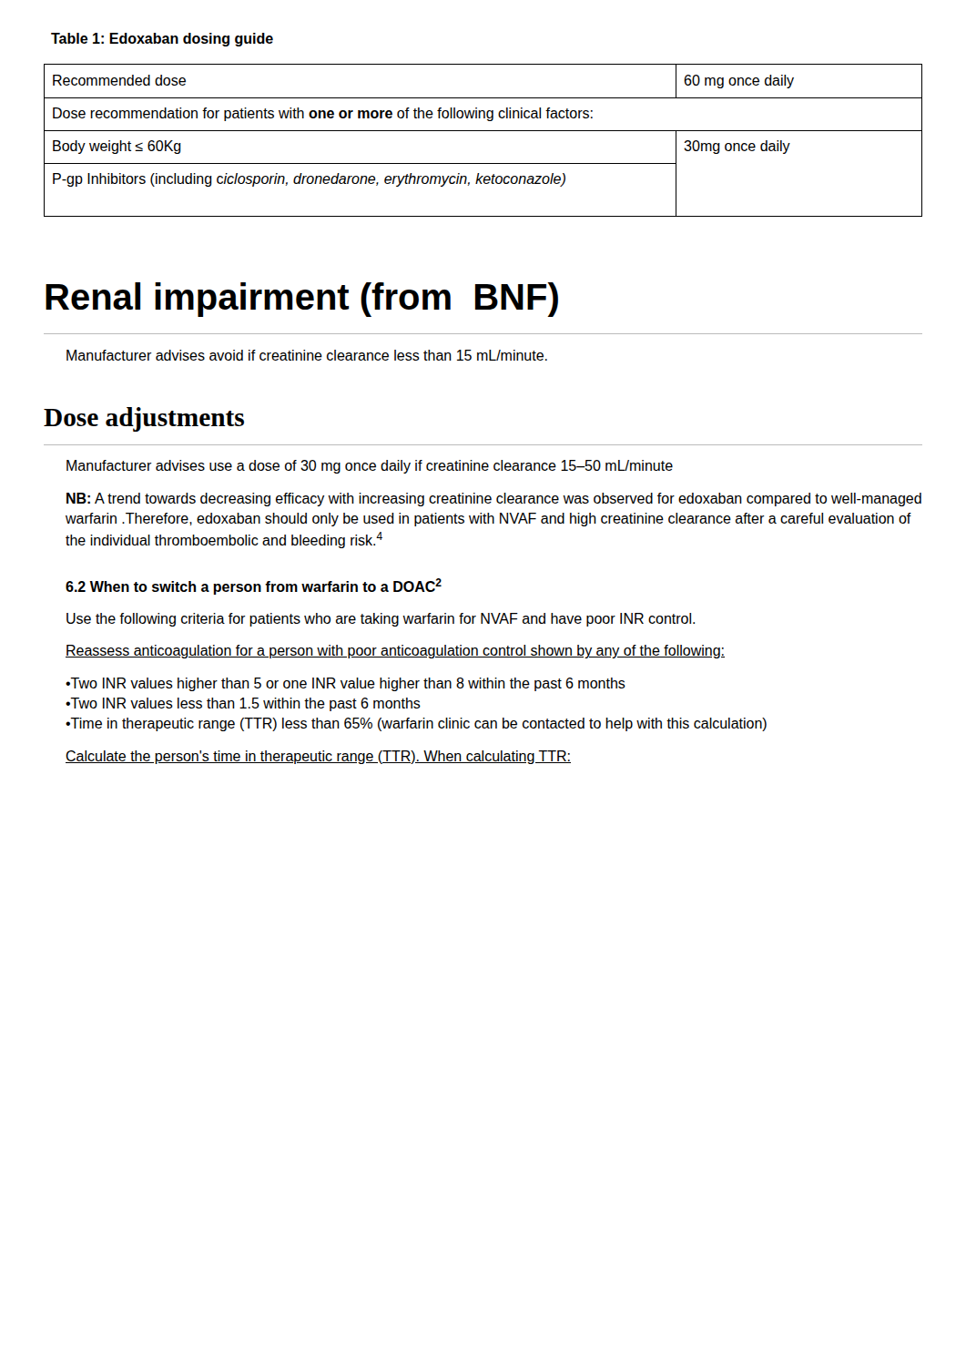Table 1: Edoxaban dosing guide
| Recommended dose | 60 mg once daily |
| Dose recommendation for patients with one or more of the following clinical factors: |
| Body weight ≤ 60Kg | 30mg once daily |
| P-gp Inhibitors (including c iclosporin, dronedarone, erythromycin, ketoconazole) |
Renal impairment (from BNF)
Manufacturer advises avoid if creatinine clearance less than 15 mL/minute.
Dose adjustments
Manufacturer advises use a dose of 30 mg once daily if creatinine clearance 15–50 mL/minute
NB: A trend towards decreasing efficacy with increasing creatinine clearance was observed for edoxaban compared to well-managed warfarin .Therefore, edoxaban should only be used in patients with NVAF and high creatinine clearance after a careful evaluation of the individual thromboembolic and bleeding risk.4
6.2 When to switch a person from warfarin to a DOAC2
Use the following criteria for patients who are taking warfarin for NVAF and have poor INR control.
Reassess anticoagulation for a person with poor anticoagulation control shown by any of the following:
•Two INR values higher than 5 or one INR value higher than 8 within the past 6 months
•Two INR values less than 1.5 within the past 6 months
•Time in therapeutic range (TTR) less than 65% (warfarin clinic can be contacted to help with this calculation)
Calculate the person's time in therapeutic range (TTR). When calculating TTR: